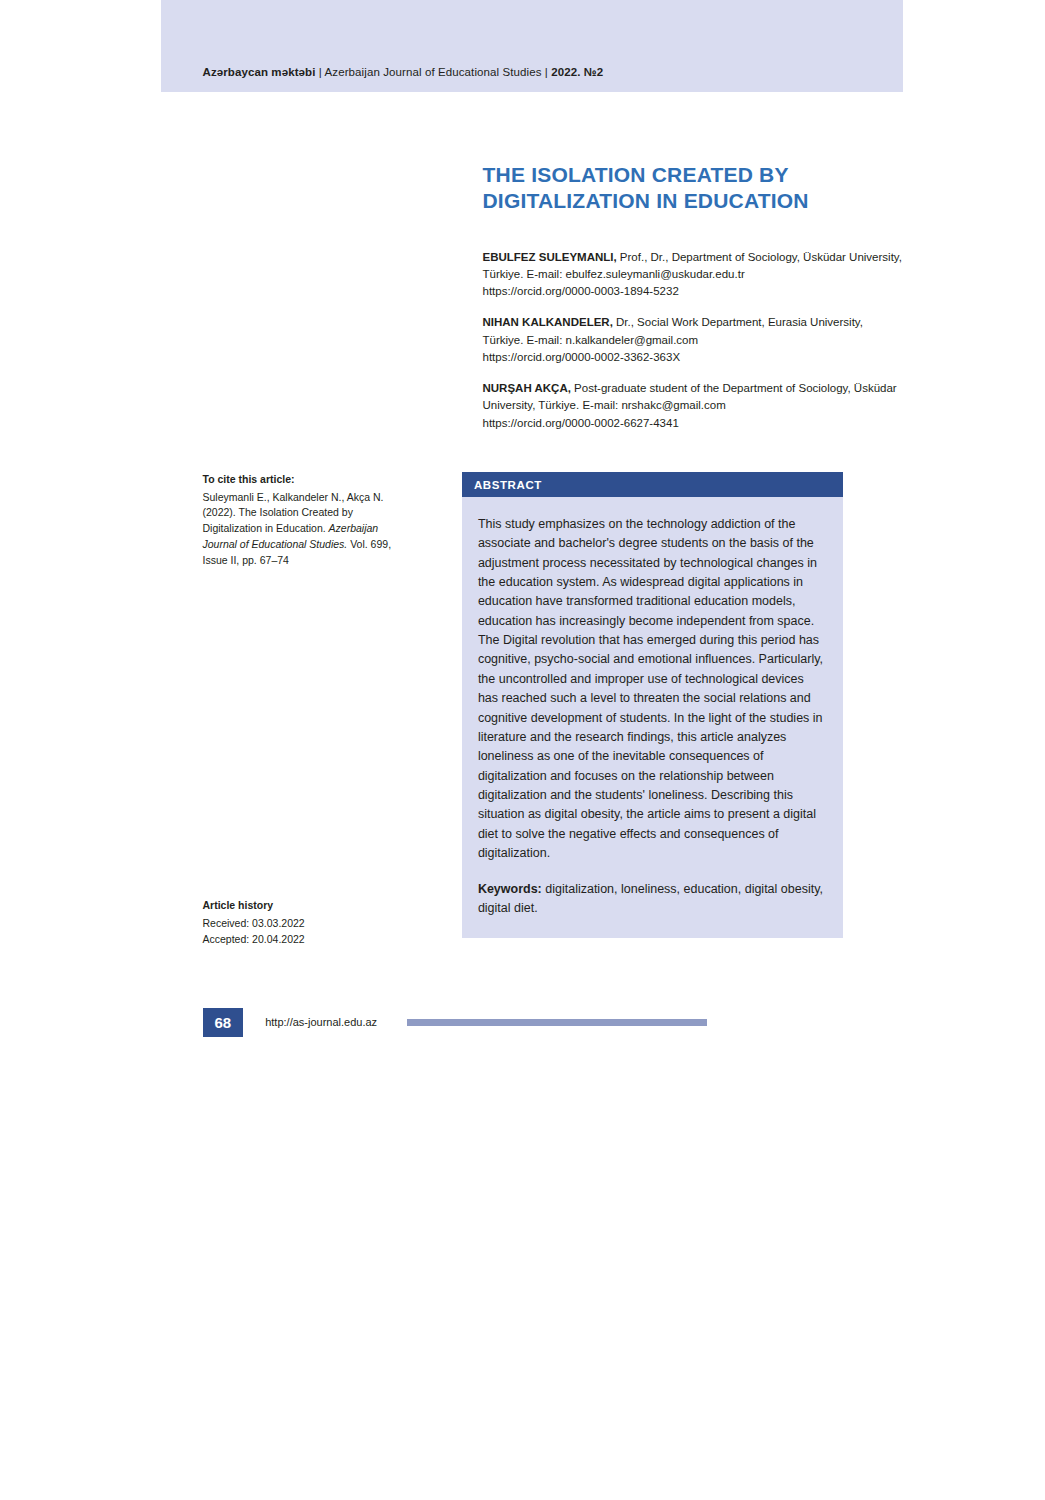Azərbaycan məktəbi | Azerbaijan Journal of Educational Studies | 2022. №2
THE ISOLATION CREATED BY
DIGITALIZATION IN EDUCATION
EBULFEZ SULEYMANLI, Prof., Dr., Department of Sociology, Üsküdar University, Türkiye. E-mail: ebulfez.suleymanli@uskudar.edu.tr
https://orcid.org/0000-0003-1894-5232
NIHAN KALKANDELER, Dr., Social Work Department, Eurasia University, Türkiye. E-mail: n.kalkandeler@gmail.com
https://orcid.org/0000-0002-3362-363X
NURŞAH AKÇA, Post-graduate student of the Department of Sociology, Üsküdar University, Türkiye. E-mail: nrshakc@gmail.com
https://orcid.org/0000-0002-6627-4341
To cite this article:
Suleymanli E., Kalkandeler N., Akça N. (2022). The Isolation Created by Digitalization in Education. Azerbaijan Journal of Educational Studies. Vol. 699, Issue II, pp. 67–74
Article history
Received: 03.03.2022
Accepted: 20.04.2022
ABSTRACT
This study emphasizes on the technology addiction of the associate and bachelor's degree students on the basis of the adjustment process necessitated by technological changes in the education system. As widespread digital applications in education have transformed traditional education models, education has increasingly become independent from space. The Digital revolution that has emerged during this period has cognitive, psycho-social and emotional influences. Particularly, the uncontrolled and improper use of technological devices has reached such a level to threaten the social relations and cognitive development of students. In the light of the studies in literature and the research findings, this article analyzes loneliness as one of the inevitable consequences of digitalization and focuses on the relationship between digitalization and the students' loneliness. Describing this situation as digital obesity, the article aims to present a digital diet to solve the negative effects and consequences of digitalization.
Keywords: digitalization, loneliness, education, digital obesity, digital diet.
68 http://as-journal.edu.az